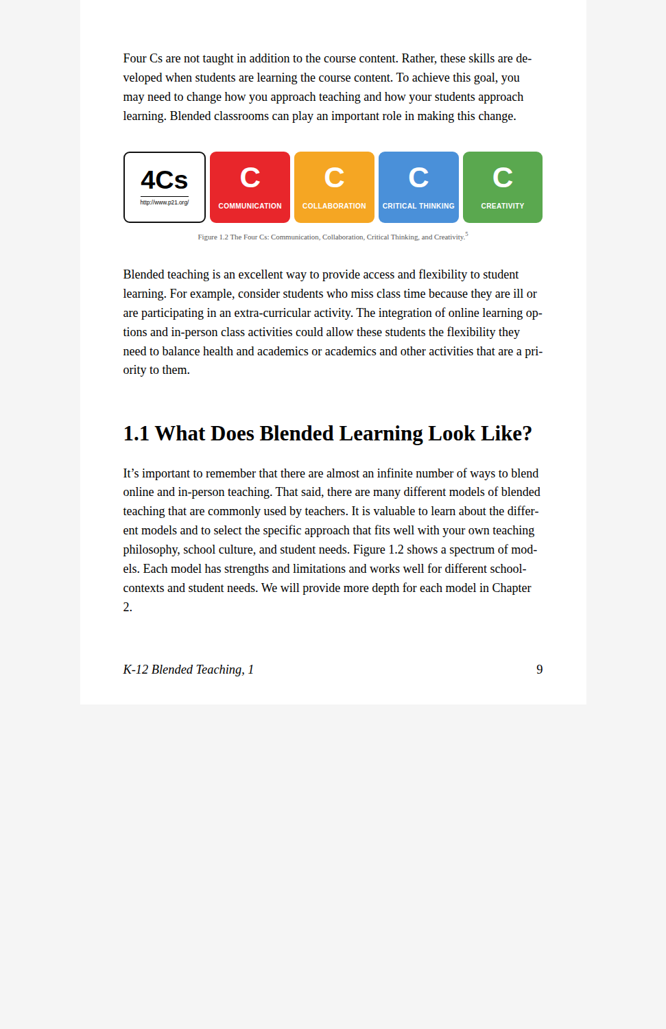Four Cs are not taught in addition to the course content. Rather, these skills are developed when students are learning the course content. To achieve this goal, you may need to change how you approach teaching and how your students approach learning. Blended classrooms can play an important role in making this change.
4Cs http://www.p21.org/
C COMMUNICATION
C COLLABORATION
C CRITICAL THINKING
C CREATIVITY
Figure 1.2 The Four Cs: Communication, Collaboration, Critical Thinking, and Creativity.5
Blended teaching is an excellent way to provide access and flexibility to student learning. For example, consider students who miss class time because they are ill or are participating in an extra-curricular activity. The integration of online learning options and in-person class activities could allow these students the flexibility they need to balance health and academics or academics and other activities that are a priority to them.
1.1 What Does Blended Learning Look Like?
It’s important to remember that there are almost an infinite number of ways to blend online and in-person teaching. That said, there are many different models of blended teaching that are commonly used by teachers. It is valuable to learn about the different models and to select the specific approach that fits well with your own teaching philosophy, school culture, and student needs. Figure 1.2 shows a spectrum of models. Each model has strengths and limitations and works well for different schoolcontexts and student needs. We will provide more depth for each model in Chapter 2.
K-12 Blended Teaching, 1 9